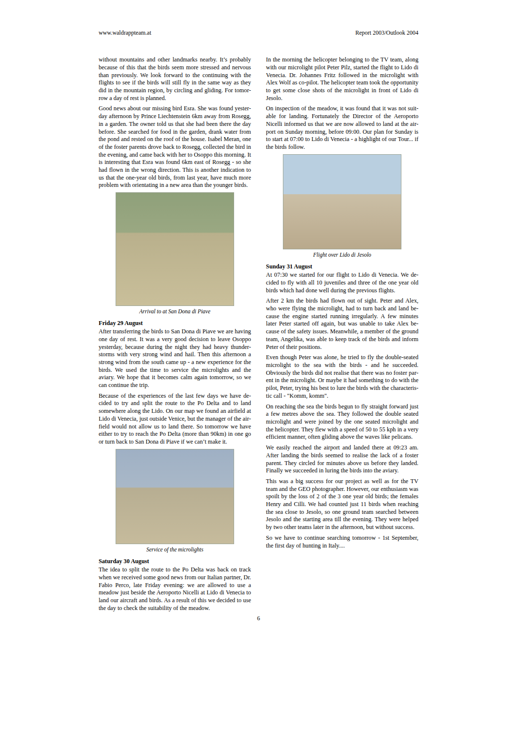www.waldrappteam.at
Report 2003/Outlook 2004
without mountains and other landmarks nearby. It’s probably because of this that the birds seem more stressed and nervous than previously. We look forward to the continuing with the flights to see if the birds will still fly in the same way as they did in the mountain region, by circling and gliding. For tomorrow a day of rest is planned.
Good news about our missing bird Esra. She was found yesterday afternoon by Prince Liechtenstein 6km away from Rosegg, in a garden. The owner told us that she had been there the day before. She searched for food in the garden, drank water from the pond and rested on the roof of the house. Isabel Meran, one of the foster parents drove back to Rosegg, collected the bird in the evening, and came back with her to Osoppo this morning. It is interesting that Esra was found 6km east of Rosegg - so she had flown in the wrong direction. This is another indication to us that the one-year old birds, from last year, have much more problem with orientating in a new area than the younger birds.
Arrival to at San Dona di Piave
Friday 29 August
After transferring the birds to San Dona di Piave we are having one day of rest. It was a very good decision to leave Osoppo yesterday, because during the night they had heavy thunderstorms with very strong wind and hail. Then this afternoon a strong wind from the south came up - a new experience for the birds. We used the time to service the microlights and the aviary. We hope that it becomes calm again tomorrow, so we can continue the trip.
Because of the experiences of the last few days we have decided to try and split the route to the Po Delta and to land somewhere along the Lido. On our map we found an airfield at Lido di Venecia, just outside Venice, but the manager of the airfield would not allow us to land there. So tomorrow we have either to try to reach the Po Delta (more than 90km) in one go or turn back to San Dona di Piave if we can’t make it.
Service of the microlights
Saturday 30 August
The idea to split the route to the Po Delta was back on track when we received some good news from our Italian partner, Dr. Fabio Perco, late Friday evening: we are allowed to use a meadow just beside the Aeroporto Nicelli at Lido di Venecia to land our aircraft and birds. As a result of this we decided to use the day to check the suitability of the meadow.
In the morning the helicopter belonging to the TV team, along with our microlight pilot Peter Pilz, started the flight to Lido di Venecia. Dr. Johannes Fritz followed in the microlight with Alex Wolf as co-pilot. The helicopter team took the opportunity to get some close shots of the microlight in front of Lido di Jesolo.
On inspection of the meadow, it was found that it was not suitable for landing. Fortunately the Director of the Aeroporto Nicelli informed us that we are now allowed to land at the airport on Sunday morning, before 09:00. Our plan for Sunday is to start at 07:00 to Lido di Venecia - a highlight of our Tour... if the birds follow.
Flight over Lido di Jesolo
Sunday 31 August
At 07:30 we started for our flight to Lido di Venecia. We decided to fly with all 10 juveniles and three of the one year old birds which had done well during the previous flights.
After 2 km the birds had flown out of sight. Peter and Alex, who were flying the microlight, had to turn back and land because the engine started running irregularly. A few minutes later Peter started off again, but was unable to take Alex because of the safety issues. Meanwhile, a member of the ground team, Angelika, was able to keep track of the birds and inform Peter of their positions.
Even though Peter was alone, he tried to fly the double-seated microlight to the sea with the birds - and he succeeded. Obviously the birds did not realise that there was no foster parent in the microlight. Or maybe it had something to do with the pilot, Peter, trying his best to lure the birds with the characteristic call - "Komm, komm".
On reaching the sea the birds begun to fly straight forward just a few metres above the sea. They followed the double seated microlight and were joined by the one seated microlight and the helicopter. They flew with a speed of 50 to 55 kph in a very efficient manner, often gliding above the waves like pelicans.
We easily reached the airport and landed there at 09:23 am. After landing the birds seemed to realise the lack of a foster parent. They circled for minutes above us before they landed. Finally we succeeded in luring the birds into the aviary.
This was a big success for our project as well as for the TV team and the GEO photographer. However, our enthusiasm was spoilt by the loss of 2 of the 3 one year old birds; the females Henry and Cilli. We had counted just 11 birds when reaching the sea close to Jesolo, so one ground team searched between Jesolo and the starting area till the evening. They were helped by two other teams later in the afternoon, but without success.
So we have to continue searching tomorrow - 1st September, the first day of hunting in Italy....
6